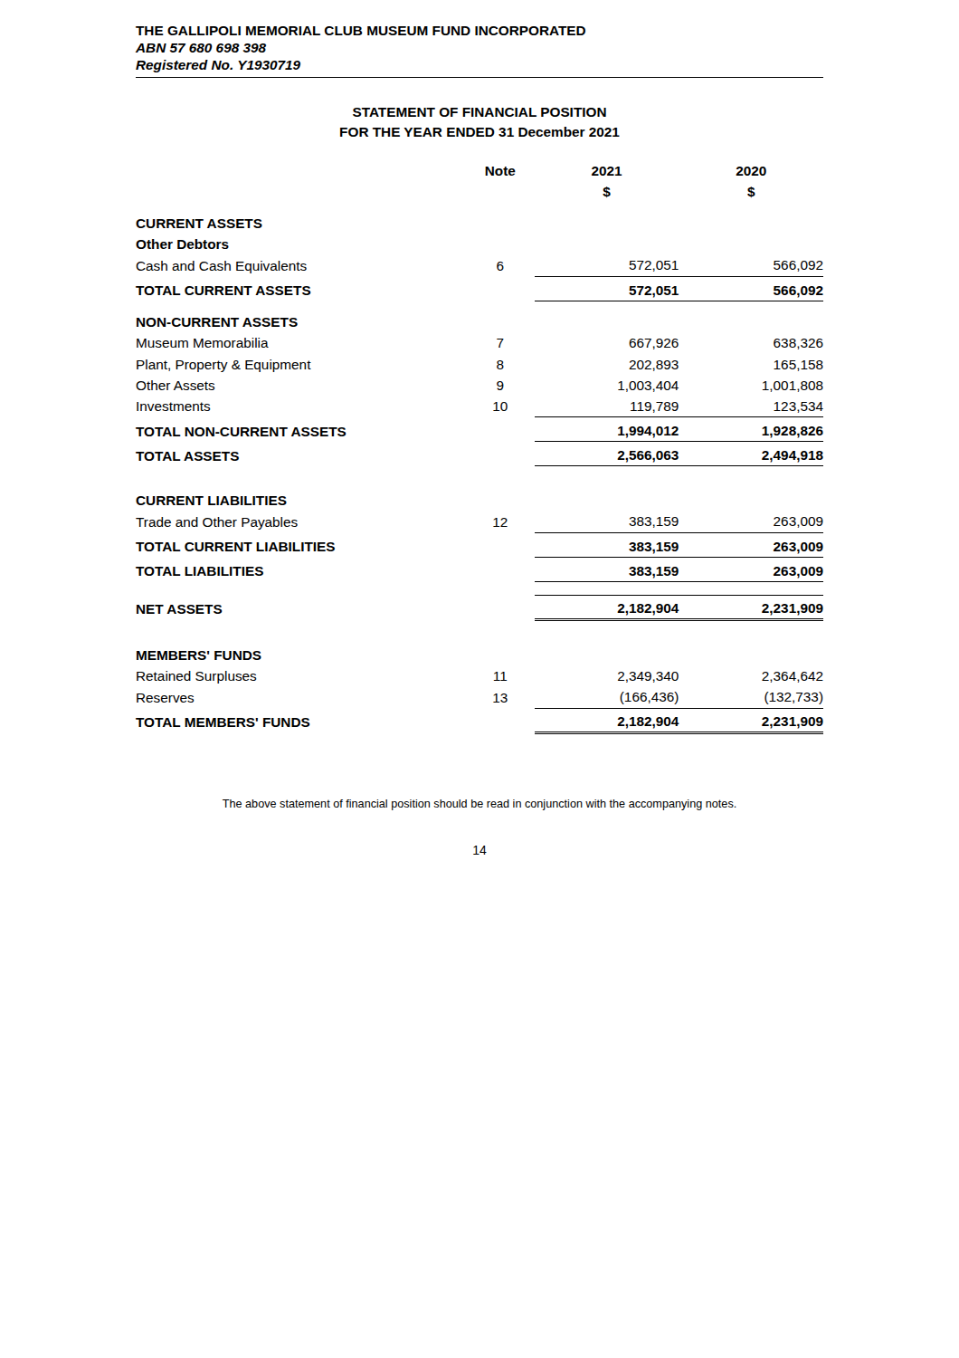The Gallipoli Memorial Club Museum Fund Incorporated
ABN 57 680 698 398
Registered No. Y1930719
Statement of Financial Position
FOR THE YEAR ENDED 31 December 2021
| | Note | 2021 | 2020 |
| --- | --- | --- | --- |
| | | $ | $ |
| CURRENT ASSETS | | | |
| Other Debtors | | | |
| Cash and Cash Equivalents | 6 | 572,051 | 566,092 |
| TOTAL CURRENT ASSETS | | 572,051 | 566,092 |
| NON-CURRENT ASSETS | | | |
| Museum Memorabilia | 7 | 667,926 | 638,326 |
| Plant, Property & Equipment | 8 | 202,893 | 165,158 |
| Other Assets | 9 | 1,003,404 | 1,001,808 |
| Investments | 10 | 119,789 | 123,534 |
| TOTAL NON-CURRENT ASSETS | | 1,994,012 | 1,928,826 |
| TOTAL ASSETS | | 2,566,063 | 2,494,918 |
| CURRENT LIABILITIES | | | |
| Trade and Other Payables | 12 | 383,159 | 263,009 |
| TOTAL CURRENT LIABILITIES | | 383,159 | 263,009 |
| TOTAL LIABILITIES | | 383,159 | 263,009 |
| NET ASSETS | | 2,182,904 | 2,231,909 |
| MEMBERS' FUNDS | | | |
| Retained Surpluses | 11 | 2,349,340 | 2,364,642 |
| Reserves | 13 | (166,436) | (132,733) |
| TOTAL MEMBERS' FUNDS | | 2,182,904 | 2,231,909 |
The above statement of financial position should be read in conjunction with the accompanying notes.
14